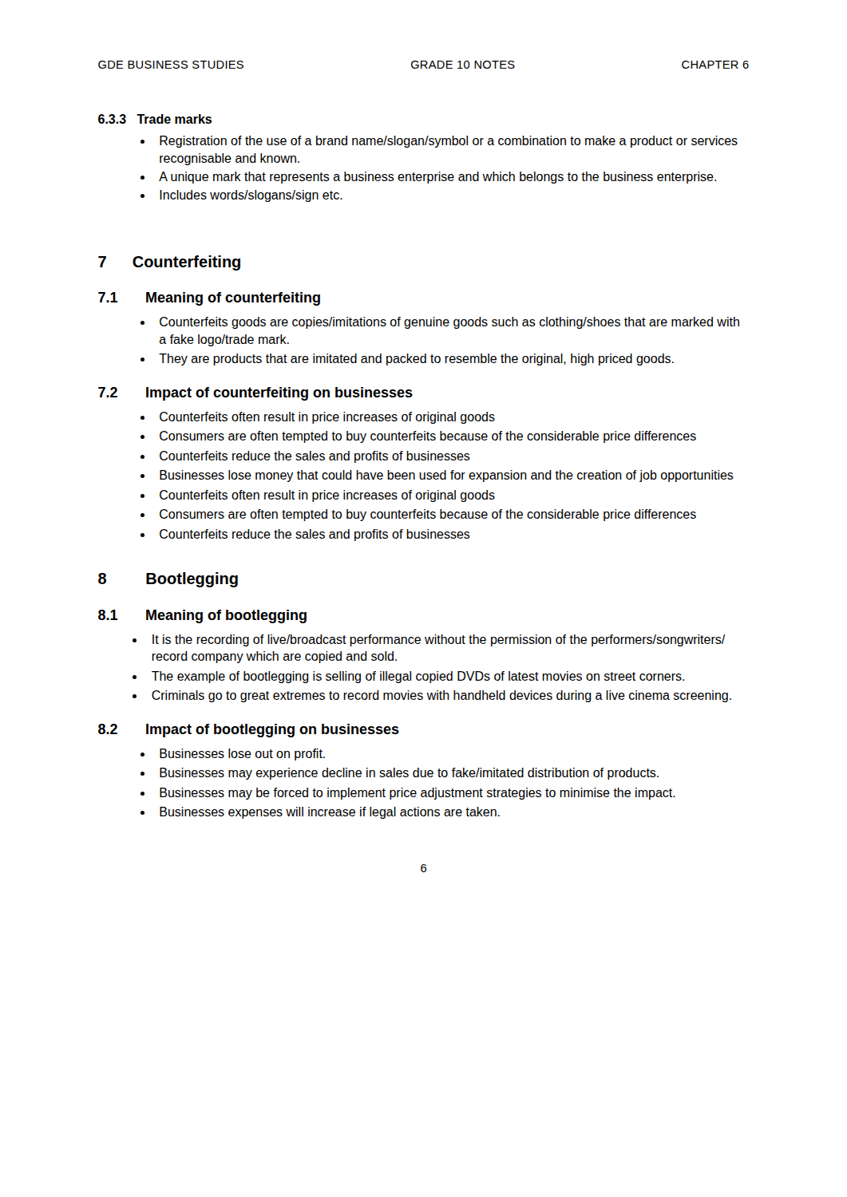GDE BUSINESS STUDIES GRADE 10 NOTES CHAPTER 6
6.3.3 Trade marks
Registration of the use of a brand name/slogan/symbol or a combination to make a product or services recognisable and known.
A unique mark that represents a business enterprise and which belongs to the business enterprise.
Includes words/slogans/sign etc.
7 Counterfeiting
7.1 Meaning of counterfeiting
Counterfeits goods are copies/imitations of genuine goods such as clothing/shoes that are marked with a fake logo/trade mark.
They are products that are imitated and packed to resemble the original, high priced goods.
7.2 Impact of counterfeiting on businesses
Counterfeits often result in price increases of original goods
Consumers are often tempted to buy counterfeits because of the considerable price differences
Counterfeits reduce the sales and profits of businesses
Businesses lose money that could have been used for expansion and the creation of job opportunities
Counterfeits often result in price increases of original goods
Consumers are often tempted to buy counterfeits because of the considerable price differences
Counterfeits reduce the sales and profits of businesses
8 Bootlegging
8.1 Meaning of bootlegging
It is the recording of live/broadcast performance without the permission of the performers/songwriters/ record company which are copied and sold.
The example of bootlegging is selling of illegal copied DVDs of latest movies on street corners.
Criminals go to great extremes to record movies with handheld devices during a live cinema screening.
8.2 Impact of bootlegging on businesses
Businesses lose out on profit.
Businesses may experience decline in sales due to fake/imitated distribution of products.
Businesses may be forced to implement price adjustment strategies to minimise the impact.
Businesses expenses will increase if legal actions are taken.
6